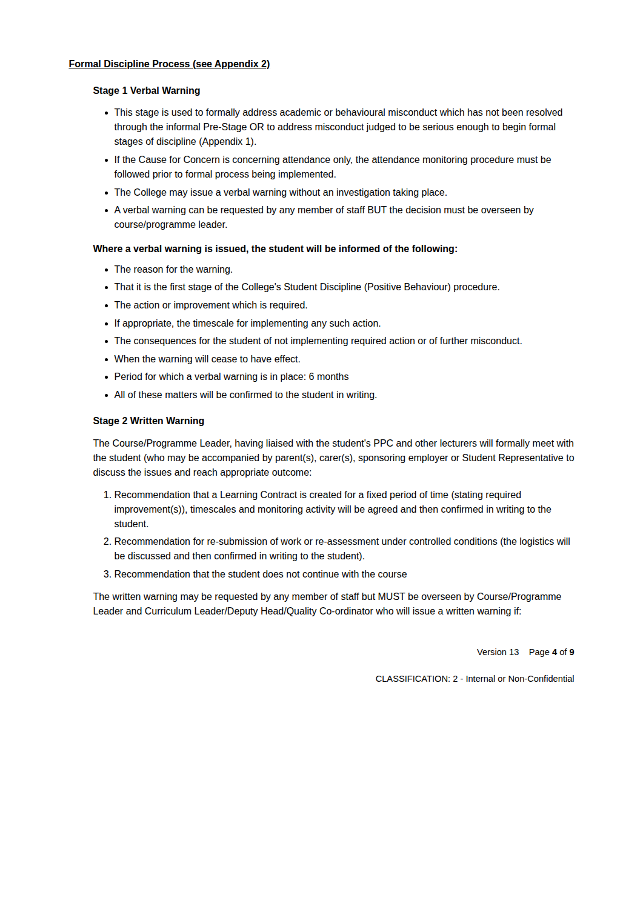Formal Discipline Process (see Appendix 2)
Stage 1 Verbal Warning
This stage is used to formally address academic or behavioural misconduct which has not been resolved through the informal Pre-Stage OR to address misconduct judged to be serious enough to begin formal stages of discipline (Appendix 1).
If the Cause for Concern is concerning attendance only, the attendance monitoring procedure must be followed prior to formal process being implemented.
The College may issue a verbal warning without an investigation taking place.
A verbal warning can be requested by any member of staff BUT the decision must be overseen by course/programme leader.
Where a verbal warning is issued, the student will be informed of the following:
The reason for the warning.
That it is the first stage of the College's Student Discipline (Positive Behaviour) procedure.
The action or improvement which is required.
If appropriate, the timescale for implementing any such action.
The consequences for the student of not implementing required action or of further misconduct.
When the warning will cease to have effect.
Period for which a verbal warning is in place: 6 months
All of these matters will be confirmed to the student in writing.
Stage 2 Written Warning
The Course/Programme Leader, having liaised with the student's PPC and other lecturers will formally meet with the student (who may be accompanied by parent(s), carer(s), sponsoring employer or Student Representative to discuss the issues and reach appropriate outcome:
Recommendation that a Learning Contract is created for a fixed period of time (stating required improvement(s)), timescales and monitoring activity will be agreed and then confirmed in writing to the student.
Recommendation for re-submission of work or re-assessment under controlled conditions (the logistics will be discussed and then confirmed in writing to the student).
Recommendation that the student does not continue with the course
The written warning may be requested by any member of staff but MUST be overseen by Course/Programme Leader and Curriculum Leader/Deputy Head/Quality Co-ordinator who will issue a written warning if:
Version 13 Page 4 of 9
CLASSIFICATION: 2 - Internal or Non-Confidential